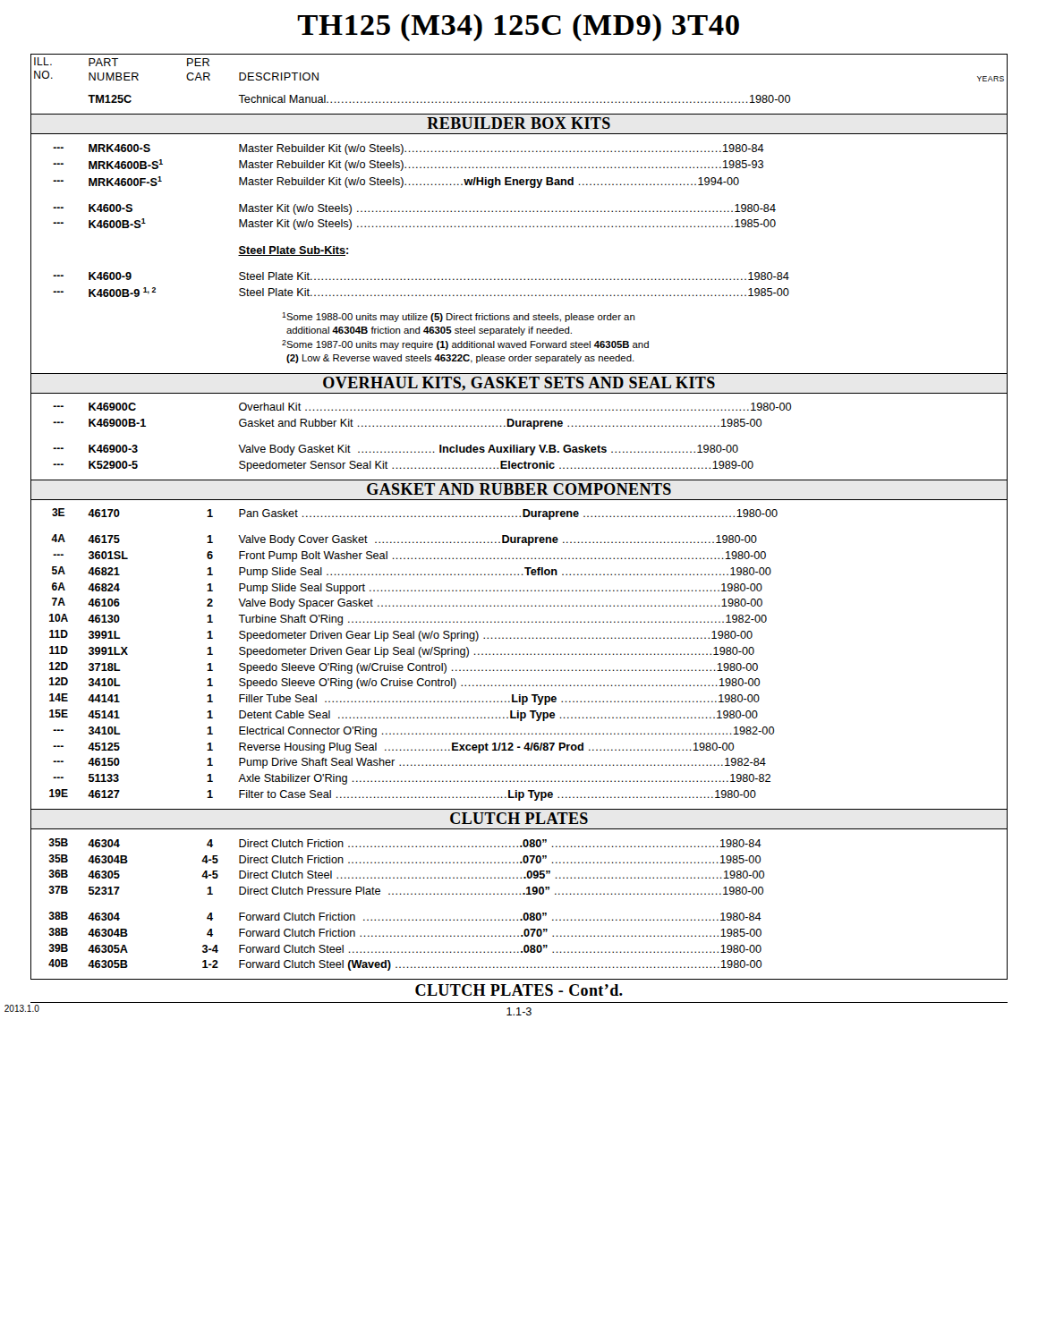TH125 (M34) 125C (MD9) 3T40
| / ILL. NO. / PART NUMBER / PER CAR / DESCRIPTION / YEARS / / / TM125C / / Technical Manual ................................................................................................................. 1980-00 / |
| REBUILDER BOX KITS |
| / --- / MRK4600-S / / Master Rebuilder Kit (w/o Steels) ..................................................................................... 1980-84 / / --- / MRK4600B-S 1 / / Master Rebuilder Kit (w/o Steels) ..................................................................................... 1985-93 / / --- / MRK4600F-S 1 / / Master Rebuilder Kit (w/o Steels) ................ w/High Energy Band ................................ 1994-00 / / --- / K4600-S / / Master Kit (w/o Steels) ..................................................................................................... 1980-84 / / --- / K4600B-S 1 / / Master Kit (w/o Steels) ..................................................................................................... 1985-00 / / / / / Steel Plate Sub-Kits : / / --- / K4600-9 / / Steel Plate Kit ..................................................................................................................... 1980-84 / / --- / K4600B-9 1, 2 / / Steel Plate Kit ..................................................................................................................... 1985-00 / / / / 1 / Some 1988-00 units may utilize (5) Direct frictions and steels, please order an / / / additional 46304B friction and 46305 steel separately if needed. / / 2 / Some 1987-00 units may require (1) additional waved Forward steel 46305B and / / / (2) Low & Reverse waved steels 46322C , please order separately as needed. / / |
| OVERHAUL KITS, GASKET SETS AND SEAL KITS |
| / --- / K46900C / / Overhaul Kit ....................................................................................................................... 1980-00 / / --- / K46900B-1 / / Gasket and Rubber Kit ........................................ Duraprene ......................................... 1985-00 / / --- / K46900-3 / / Valve Body Gasket Kit ..................... Includes Auxiliary V.B. Gaskets ....................... 1980-00 / / --- / K52900-5 / / Speedometer Sensor Seal Kit ............................. Electronic ......................................... 1989-00 / |
| GASKET AND RUBBER COMPONENTS |
| / 3E / 46170 / 1 / Pan Gasket ........................................................... Duraprene ......................................... 1980-00 / / 4A / 46175 / 1 / Valve Body Cover Gasket .................................. Duraprene ......................................... 1980-00 / / --- / 3601SL / 6 / Front Pump Bolt Washer Seal ......................................................................................... 1980-00 / / 5A / 46821 / 1 / Pump Slide Seal ..................................................... Teflon ............................................. 1980-00 / / 6A / 46824 / 1 / Pump Slide Seal Support .............................................................................................. 1980-00 / / 7A / 46106 / 2 / Valve Body Spacer Gasket ............................................................................................ 1980-00 / / 10A / 46130 / 1 / Turbine Shaft O'Ring ..................................................................................................... 1982-00 / / 11D / 3991L / 1 / Speedometer Driven Gear Lip Seal (w/o Spring) ............................................................. 1980-00 / / 11D / 3991LX / 1 / Speedometer Driven Gear Lip Seal (w/Spring) ................................................................ 1980-00 / / 12D / 3718L / 1 / Speedo Sleeve O'Ring (w/Cruise Control) ....................................................................... 1980-00 / / 12D / 3410L / 1 / Speedo Sleeve O'Ring (w/o Cruise Control) ..................................................................... 1980-00 / / 14E / 44141 / 1 / Filler Tube Seal .................................................. Lip Type .......................................... 1980-00 / / 15E / 45141 / 1 / Detent Cable Seal .............................................. Lip Type .......................................... 1980-00 / / --- / 3410L / 1 / Electrical Connector O'Ring .............................................................................................. 1982-00 / / --- / 45125 / 1 / Reverse Housing Plug Seal .................. Except 1/12 - 4/6/87 Prod ............................ 1980-00 / / --- / 46150 / 1 / Pump Drive Shaft Seal Washer ....................................................................................... 1982-84 / / --- / 51133 / 1 / Axle Stabilizer O'Ring ..................................................................................................... 1980-82 / / 19E / 46127 / 1 / Filter to Case Seal .............................................. Lip Type .......................................... 1980-00 / |
| CLUTCH PLATES |
| / 35B / 46304 / 4 / Direct Clutch Friction .............................................. .080” ............................................. 1980-84 / / 35B / 46304B / 4-5 / Direct Clutch Friction .............................................. .070” ............................................. 1985-00 / / 36B / 46305 / 4-5 / Direct Clutch Steel .................................................. .095” ............................................. 1980-00 / / 37B / 52317 / 1 / Direct Clutch Pressure Plate .................................... .190” ............................................. 1980-00 / / 38B / 46304 / 4 / Forward Clutch Friction .......................................... .080” ............................................. 1980-84 / / 38B / 46304B / 4 / Forward Clutch Friction ........................................... .070” ............................................. 1985-00 / / 39B / 46305A / 3-4 / Forward Clutch Steel .............................................. .080” ............................................. 1980-00 / / 40B / 46305B / 1-2 / Forward Clutch Steel (Waved) ....................................................................................... 1980-00 / |
CLUTCH PLATES - Cont’d.
2013.1.0
1.1-3